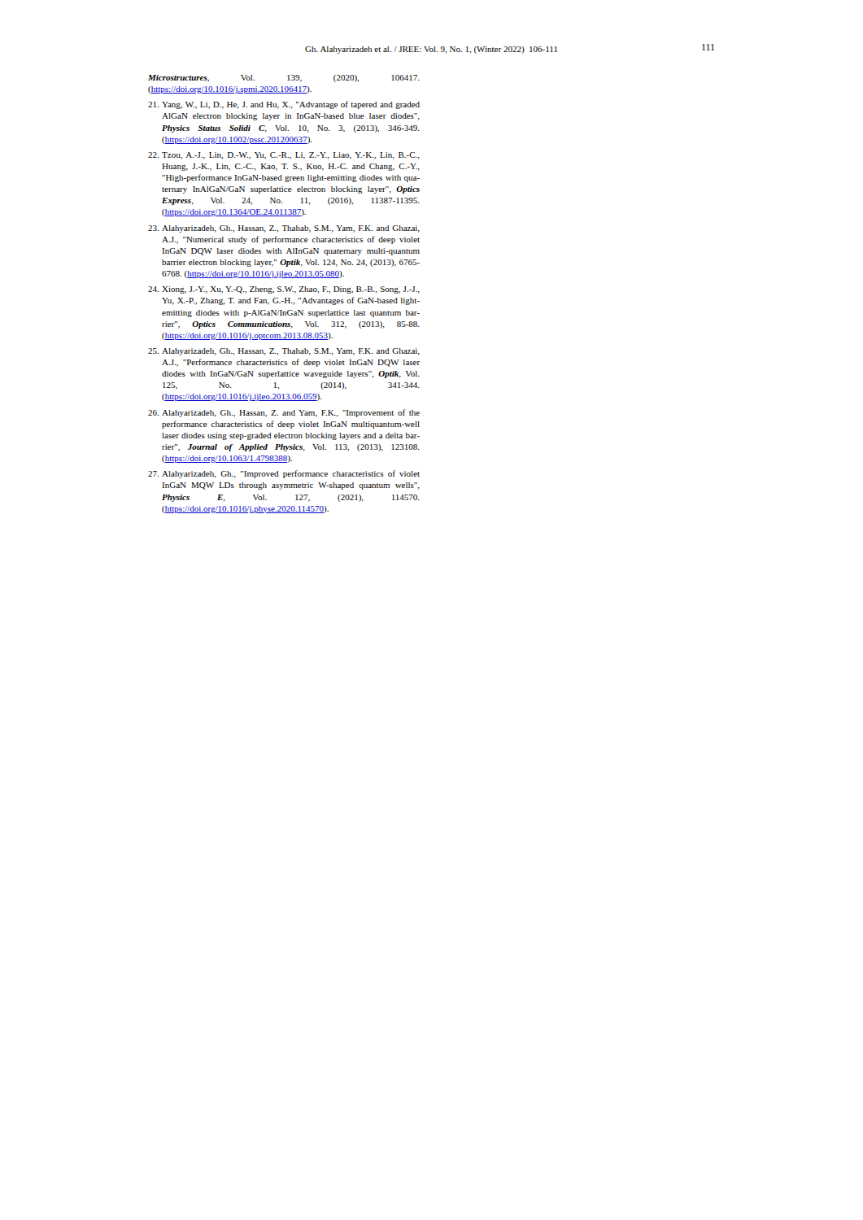Gh. Alahyarizadeh et al. / JREE: Vol. 9, No. 1, (Winter 2022) 106-111 111
Microstructures, Vol. 139, (2020), 106417. (https://doi.org/10.1016/j.spmi.2020.106417).
21. Yang, W., Li, D., He, J. and Hu, X., "Advantage of tapered and graded AlGaN electron blocking layer in InGaN-based blue laser diodes", Physics Status Solidi C, Vol. 10, No. 3, (2013), 346-349. (https://doi.org/10.1002/pssc.201200637).
22. Tzou, A.-J., Lin, D.-W., Yu, C.-R., Li, Z.-Y., Liao, Y.-K., Lin, B.-C., Huang, J.-K., Lin, C.-C., Kao, T. S., Kuo, H.-C. and Chang, C.-Y., "High-performance InGaN-based green light-emitting diodes with quaternary InAlGaN/GaN superlattice electron blocking layer", Optics Express, Vol. 24, No. 11, (2016), 11387-11395. (https://doi.org/10.1364/OE.24.011387).
23. Alahyarizadeh, Gh., Hassan, Z., Thahab, S.M., Yam, F.K. and Ghazai, A.J., "Numerical study of performance characteristics of deep violet InGaN DQW laser diodes with AlInGaN quaternary multi-quantum barrier electron blocking layer," Optik, Vol. 124, No. 24, (2013), 6765-6768. (https://doi.org/10.1016/j.ijleo.2013.05.080).
24. Xiong, J.-Y., Xu, Y.-Q., Zheng, S.W., Zhao, F., Ding, B.-B., Song, J.-J., Yu, X.-P., Zhang, T. and Fan, G.-H., "Advantages of GaN-based light-emitting diodes with p-AlGaN/InGaN superlattice last quantum barrier", Optics Communications, Vol. 312, (2013), 85-88. (https://doi.org/10.1016/j.optcom.2013.08.053).
25. Alahyarizadeh, Gh., Hassan, Z., Thahab, S.M., Yam, F.K. and Ghazai, A.J., "Performance characteristics of deep violet InGaN DQW laser diodes with InGaN/GaN superlattice waveguide layers", Optik, Vol. 125, No. 1, (2014), 341-344. (https://doi.org/10.1016/j.ijleo.2013.06.059).
26. Alahyarizadeh, Gh., Hassan, Z. and Yam, F.K., "Improvement of the performance characteristics of deep violet InGaN multiquantum-well laser diodes using step-graded electron blocking layers and a delta barrier", Journal of Applied Physics, Vol. 113, (2013), 123108. (https://doi.org/10.1063/1.4798388).
27. Alahyarizadeh, Gh., "Improved performance characteristics of violet InGaN MQW LDs through asymmetric W-shaped quantum wells", Physics E, Vol. 127, (2021), 114570. (https://doi.org/10.1016/j.physe.2020.114570).